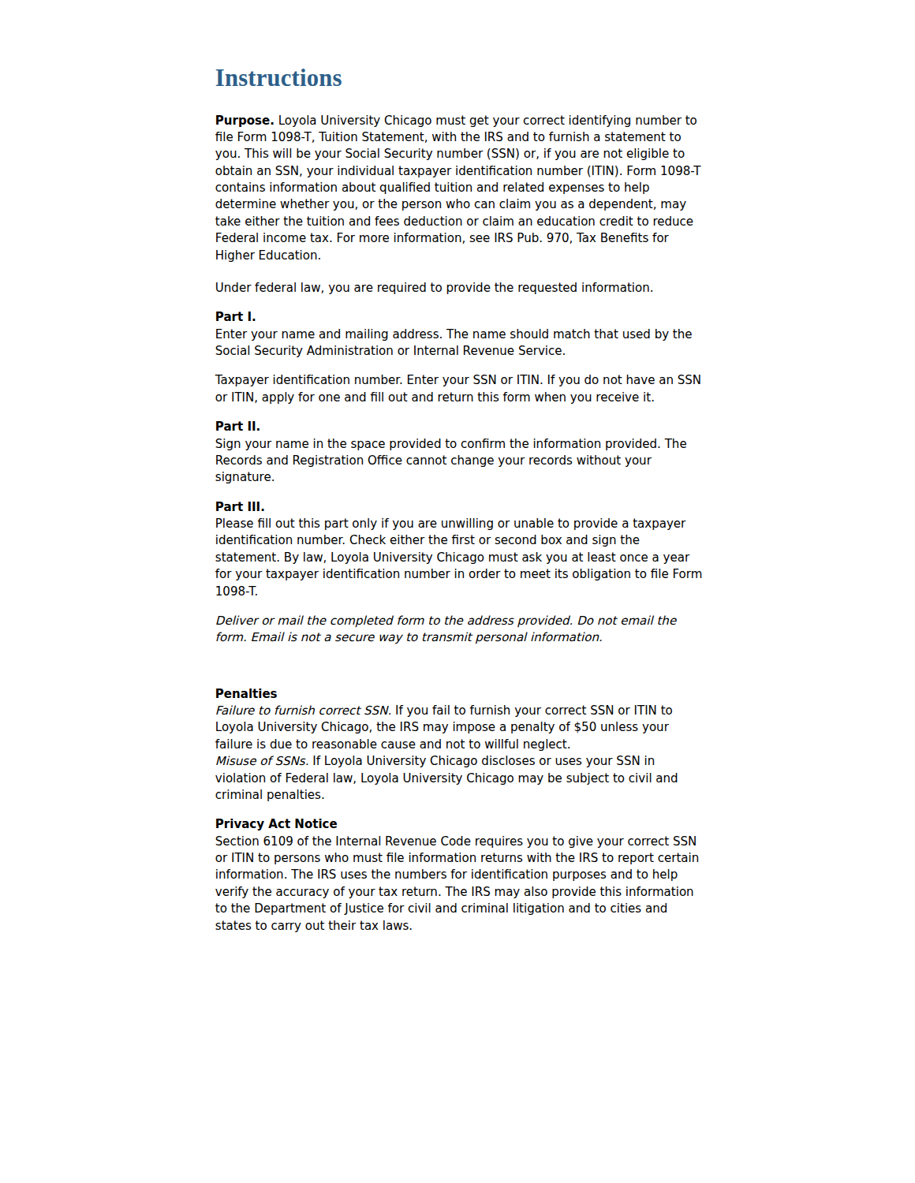Instructions
Purpose. Loyola University Chicago must get your correct identifying number to file Form 1098-T, Tuition Statement, with the IRS and to furnish a statement to you. This will be your Social Security number (SSN) or, if you are not eligible to obtain an SSN, your individual taxpayer identification number (ITIN). Form 1098-T contains information about qualified tuition and related expenses to help determine whether you, or the person who can claim you as a dependent, may take either the tuition and fees deduction or claim an education credit to reduce Federal income tax. For more information, see IRS Pub. 970, Tax Benefits for Higher Education.
Under federal law, you are required to provide the requested information.
Part I.
Enter your name and mailing address. The name should match that used by the Social Security Administration or Internal Revenue Service.
Taxpayer identification number. Enter your SSN or ITIN. If you do not have an SSN or ITIN, apply for one and fill out and return this form when you receive it.
Part II.
Sign your name in the space provided to confirm the information provided. The Records and Registration Office cannot change your records without your signature.
Part III.
Please fill out this part only if you are unwilling or unable to provide a taxpayer identification number. Check either the first or second box and sign the statement. By law, Loyola University Chicago must ask you at least once a year for your taxpayer identification number in order to meet its obligation to file Form 1098-T.
Deliver or mail the completed form to the address provided. Do not email the form. Email is not a secure way to transmit personal information.
Penalties
Failure to furnish correct SSN. If you fail to furnish your correct SSN or ITIN to Loyola University Chicago, the IRS may impose a penalty of $50 unless your failure is due to reasonable cause and not to willful neglect.
Misuse of SSNs. If Loyola University Chicago discloses or uses your SSN in violation of Federal law, Loyola University Chicago may be subject to civil and criminal penalties.
Privacy Act Notice
Section 6109 of the Internal Revenue Code requires you to give your correct SSN or ITIN to persons who must file information returns with the IRS to report certain information. The IRS uses the numbers for identification purposes and to help verify the accuracy of your tax return. The IRS may also provide this information to the Department of Justice for civil and criminal litigation and to cities and states to carry out their tax laws.